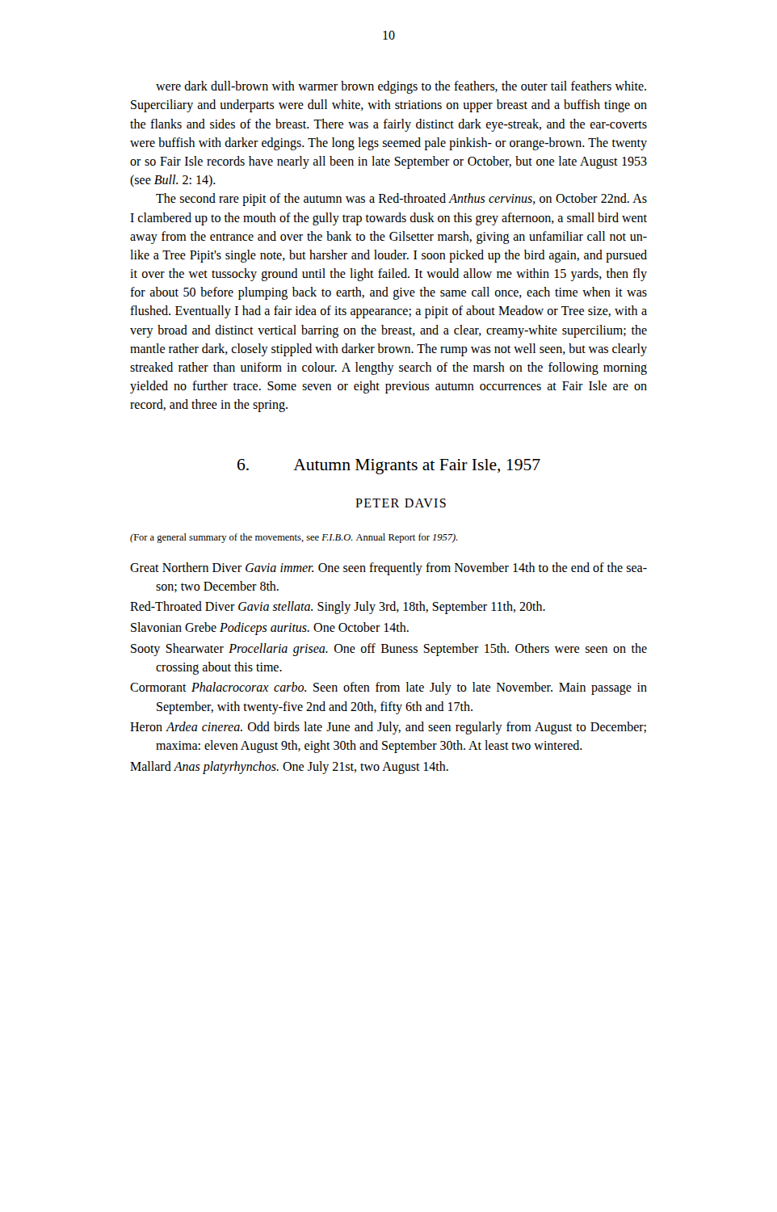10
were dark dull-brown with warmer brown edgings to the feathers, the outer tail feathers white. Superciliary and underparts were dull white, with striations on upper breast and a buffish tinge on the flanks and sides of the breast. There was a fairly distinct dark eye-streak, and the ear-coverts were buffish with darker edgings. The long legs seemed pale pinkish- or orange-brown. The twenty or so Fair Isle records have nearly all been in late September or October, but one late August 1953 (see Bull. 2: 14).
The second rare pipit of the autumn was a Red-throated Anthus cervinus, on October 22nd. As I clambered up to the mouth of the gully trap towards dusk on this grey afternoon, a small bird went away from the entrance and over the bank to the Gilsetter marsh, giving an unfamiliar call not unlike a Tree Pipit's single note, but harsher and louder. I soon picked up the bird again, and pursued it over the wet tussocky ground until the light failed. It would allow me within 15 yards, then fly for about 50 before plumping back to earth, and give the same call once, each time when it was flushed. Eventually I had a fair idea of its appearance; a pipit of about Meadow or Tree size, with a very broad and distinct vertical barring on the breast, and a clear, creamy-white supercilium; the mantle rather dark, closely stippled with darker brown. The rump was not well seen, but was clearly streaked rather than uniform in colour. A lengthy search of the marsh on the following morning yielded no further trace. Some seven or eight previous autumn occurrences at Fair Isle are on record, and three in the spring.
6. Autumn Migrants at Fair Isle, 1957
PETER DAVIS
(For a general summary of the movements, see F.I.B.O. Annual Report for 1957).
Great Northern Diver Gavia immer. One seen frequently from November 14th to the end of the season; two December 8th.
Red-Throated Diver Gavia stellata. Singly July 3rd, 18th, September 11th, 20th.
Slavonian Grebe Podiceps auritus. One October 14th.
Sooty Shearwater Procellaria grisea. One off Buness September 15th. Others were seen on the crossing about this time.
Cormorant Phalacrocorax carbo. Seen often from late July to late November. Main passage in September, with twenty-five 2nd and 20th, fifty 6th and 17th.
Heron Ardea cinerea. Odd birds late June and July, and seen regularly from August to December; maxima: eleven August 9th, eight 30th and September 30th. At least two wintered.
Mallard Anas platyrhynchos. One July 21st, two August 14th.